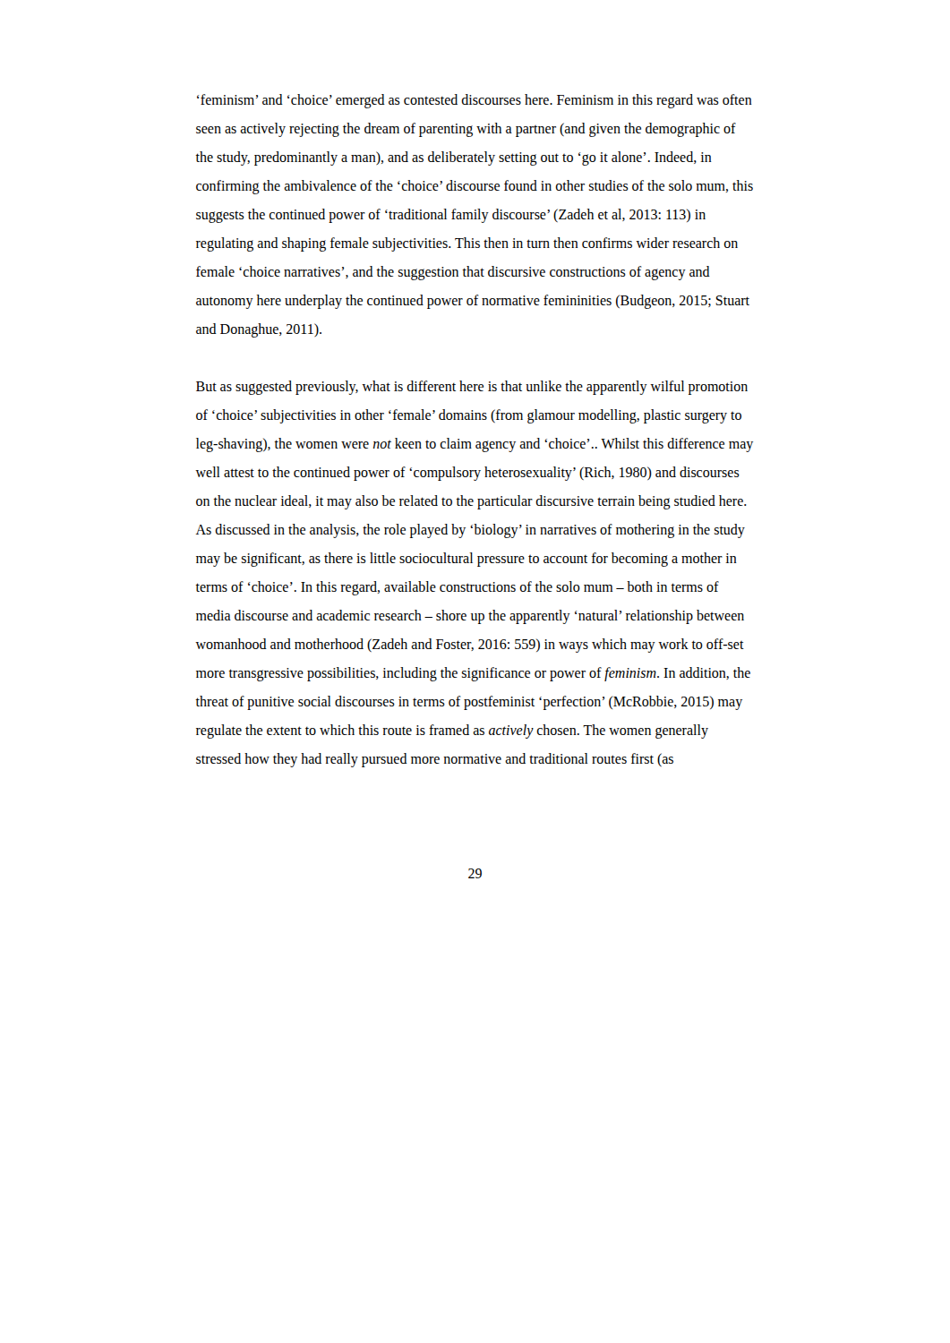‘feminism’ and ‘choice’ emerged as contested discourses here. Feminism in this regard was often seen as actively rejecting the dream of parenting with a partner (and given the demographic of the study, predominantly a man), and as deliberately setting out to ‘go it alone’. Indeed, in confirming the ambivalence of the ‘choice’ discourse found in other studies of the solo mum, this suggests the continued power of ‘traditional family discourse’ (Zadeh et al, 2013: 113) in regulating and shaping female subjectivities. This then in turn then confirms wider research on female ‘choice narratives’, and the suggestion that discursive constructions of agency and autonomy here underplay the continued power of normative femininities (Budgeon, 2015; Stuart and Donaghue, 2011).
But as suggested previously, what is different here is that unlike the apparently wilful promotion of ‘choice’ subjectivities in other ‘female’ domains (from glamour modelling, plastic surgery to leg-shaving), the women were not keen to claim agency and ‘choice’.. Whilst this difference may well attest to the continued power of ‘compulsory heterosexuality’ (Rich, 1980) and discourses on the nuclear ideal, it may also be related to the particular discursive terrain being studied here. As discussed in the analysis, the role played by ‘biology’ in narratives of mothering in the study may be significant, as there is little sociocultural pressure to account for becoming a mother in terms of ‘choice’. In this regard, available constructions of the solo mum – both in terms of media discourse and academic research – shore up the apparently ‘natural’ relationship between womanhood and motherhood (Zadeh and Foster, 2016: 559) in ways which may work to off-set more transgressive possibilities, including the significance or power of feminism. In addition, the threat of punitive social discourses in terms of postfeminist ‘perfection’ (McRobbie, 2015) may regulate the extent to which this route is framed as actively chosen. The women generally stressed how they had really pursued more normative and traditional routes first (as
29